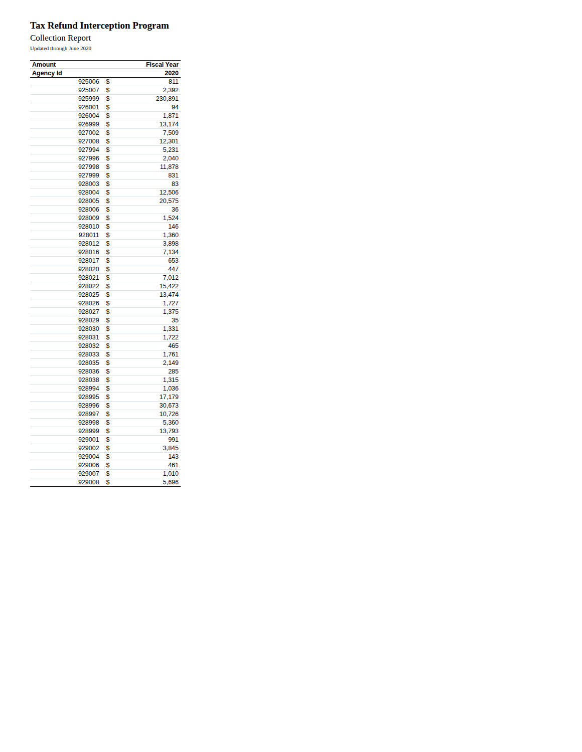Tax Refund Interception Program
Collection Report
Updated through June 2020
| Amount | Fiscal Year |
| --- | --- |
| Agency Id | 2020 |
| 925006 | $ | 811 |
| 925007 | $ | 2,392 |
| 925999 | $ | 230,891 |
| 926001 | $ | 94 |
| 926004 | $ | 1,871 |
| 926999 | $ | 13,174 |
| 927002 | $ | 7,509 |
| 927008 | $ | 12,301 |
| 927994 | $ | 5,231 |
| 927996 | $ | 2,040 |
| 927998 | $ | 11,878 |
| 927999 | $ | 831 |
| 928003 | $ | 83 |
| 928004 | $ | 12,506 |
| 928005 | $ | 20,575 |
| 928006 | $ | 36 |
| 928009 | $ | 1,524 |
| 928010 | $ | 146 |
| 928011 | $ | 1,360 |
| 928012 | $ | 3,898 |
| 928016 | $ | 7,134 |
| 928017 | $ | 653 |
| 928020 | $ | 447 |
| 928021 | $ | 7,012 |
| 928022 | $ | 15,422 |
| 928025 | $ | 13,474 |
| 928026 | $ | 1,727 |
| 928027 | $ | 1,375 |
| 928029 | $ | 35 |
| 928030 | $ | 1,331 |
| 928031 | $ | 1,722 |
| 928032 | $ | 465 |
| 928033 | $ | 1,761 |
| 928035 | $ | 2,149 |
| 928036 | $ | 285 |
| 928038 | $ | 1,315 |
| 928994 | $ | 1,036 |
| 928995 | $ | 17,179 |
| 928996 | $ | 30,673 |
| 928997 | $ | 10,726 |
| 928998 | $ | 5,360 |
| 928999 | $ | 13,793 |
| 929001 | $ | 991 |
| 929002 | $ | 3,845 |
| 929004 | $ | 143 |
| 929006 | $ | 461 |
| 929007 | $ | 1,010 |
| 929008 | $ | 5,696 |